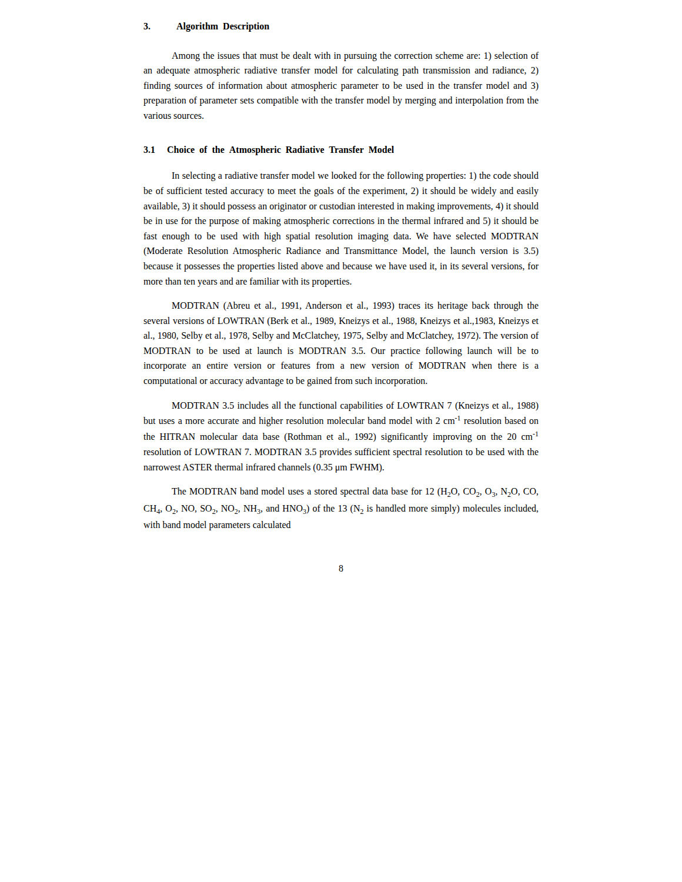3. Algorithm Description
Among the issues that must be dealt with in pursuing the correction scheme are: 1) selection of an adequate atmospheric radiative transfer model for calculating path transmission and radiance, 2) finding sources of information about atmospheric parameter to be used in the transfer model and 3) preparation of parameter sets compatible with the transfer model by merging and interpolation from the various sources.
3.1 Choice of the Atmospheric Radiative Transfer Model
In selecting a radiative transfer model we looked for the following properties: 1) the code should be of sufficient tested accuracy to meet the goals of the experiment, 2) it should be widely and easily available, 3) it should possess an originator or custodian interested in making improvements, 4) it should be in use for the purpose of making atmospheric corrections in the thermal infrared and 5) it should be fast enough to be used with high spatial resolution imaging data. We have selected MODTRAN (Moderate Resolution Atmospheric Radiance and Transmittance Model, the launch version is 3.5) because it possesses the properties listed above and because we have used it, in its several versions, for more than ten years and are familiar with its properties.
MODTRAN (Abreu et al., 1991, Anderson et al., 1993) traces its heritage back through the several versions of LOWTRAN (Berk et al., 1989, Kneizys et al., 1988, Kneizys et al.,1983, Kneizys et al., 1980, Selby et al., 1978, Selby and McClatchey, 1975, Selby and McClatchey, 1972). The version of MODTRAN to be used at launch is MODTRAN 3.5. Our practice following launch will be to incorporate an entire version or features from a new version of MODTRAN when there is a computational or accuracy advantage to be gained from such incorporation.
MODTRAN 3.5 includes all the functional capabilities of LOWTRAN 7 (Kneizys et al., 1988) but uses a more accurate and higher resolution molecular band model with 2 cm-1 resolution based on the HITRAN molecular data base (Rothman et al., 1992) significantly improving on the 20 cm-1 resolution of LOWTRAN 7. MODTRAN 3.5 provides sufficient spectral resolution to be used with the narrowest ASTER thermal infrared channels (0.35 μm FWHM).
The MODTRAN band model uses a stored spectral data base for 12 (H2O, CO2, O3, N2O, CO, CH4, O2, NO, SO2, NO2, NH3, and HNO3) of the 13 (N2 is handled more simply) molecules included, with band model parameters calculated
8